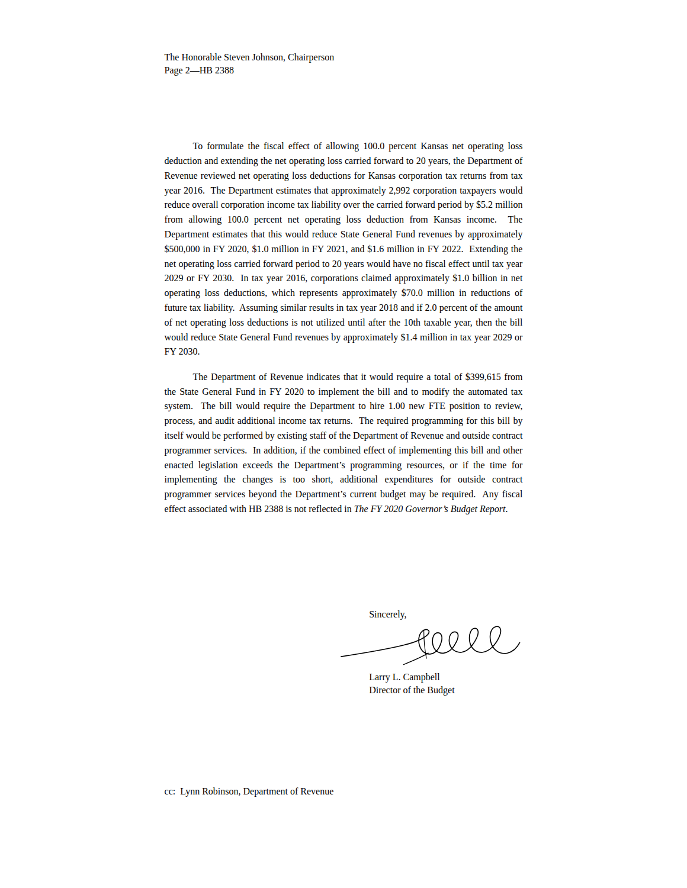The Honorable Steven Johnson, Chairperson
Page 2—HB 2388
To formulate the fiscal effect of allowing 100.0 percent Kansas net operating loss deduction and extending the net operating loss carried forward to 20 years, the Department of Revenue reviewed net operating loss deductions for Kansas corporation tax returns from tax year 2016. The Department estimates that approximately 2,992 corporation taxpayers would reduce overall corporation income tax liability over the carried forward period by $5.2 million from allowing 100.0 percent net operating loss deduction from Kansas income. The Department estimates that this would reduce State General Fund revenues by approximately $500,000 in FY 2020, $1.0 million in FY 2021, and $1.6 million in FY 2022. Extending the net operating loss carried forward period to 20 years would have no fiscal effect until tax year 2029 or FY 2030. In tax year 2016, corporations claimed approximately $1.0 billion in net operating loss deductions, which represents approximately $70.0 million in reductions of future tax liability. Assuming similar results in tax year 2018 and if 2.0 percent of the amount of net operating loss deductions is not utilized until after the 10th taxable year, then the bill would reduce State General Fund revenues by approximately $1.4 million in tax year 2029 or FY 2030.
The Department of Revenue indicates that it would require a total of $399,615 from the State General Fund in FY 2020 to implement the bill and to modify the automated tax system. The bill would require the Department to hire 1.00 new FTE position to review, process, and audit additional income tax returns. The required programming for this bill by itself would be performed by existing staff of the Department of Revenue and outside contract programmer services. In addition, if the combined effect of implementing this bill and other enacted legislation exceeds the Department’s programming resources, or if the time for implementing the changes is too short, additional expenditures for outside contract programmer services beyond the Department’s current budget may be required. Any fiscal effect associated with HB 2388 is not reflected in The FY 2020 Governor’s Budget Report.
Sincerely,
Larry L. Campbell
Director of the Budget
cc: Lynn Robinson, Department of Revenue